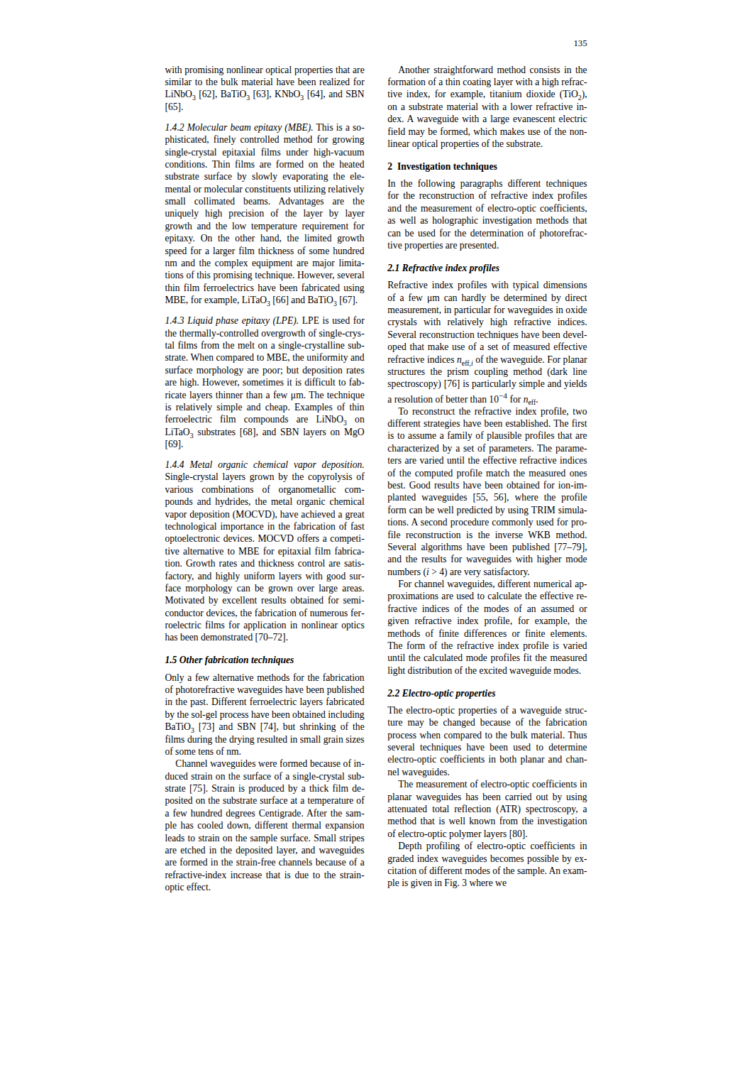135
with promising nonlinear optical properties that are similar to the bulk material have been realized for LiNbO3 [62], BaTiO3 [63], KNbO3 [64], and SBN [65].
1.4.2 Molecular beam epitaxy (MBE). This is a sophisticated, finely controlled method for growing single-crystal epitaxial films under high-vacuum conditions. Thin films are formed on the heated substrate surface by slowly evaporating the elemental or molecular constituents utilizing relatively small collimated beams. Advantages are the uniquely high precision of the layer by layer growth and the low temperature requirement for epitaxy. On the other hand, the limited growth speed for a larger film thickness of some hundred nm and the complex equipment are major limitations of this promising technique. However, several thin film ferroelectrics have been fabricated using MBE, for example, LiTaO3 [66] and BaTiO3 [67].
1.4.3 Liquid phase epitaxy (LPE). LPE is used for the thermally-controlled overgrowth of single-crystal films from the melt on a single-crystalline substrate. When compared to MBE, the uniformity and surface morphology are poor; but deposition rates are high. However, sometimes it is difficult to fabricate layers thinner than a few μm. The technique is relatively simple and cheap. Examples of thin ferroelectric film compounds are LiNbO3 on LiTaO3 substrates [68], and SBN layers on MgO [69].
1.4.4 Metal organic chemical vapor deposition. Single-crystal layers grown by the copyrolysis of various combinations of organometallic compounds and hydrides, the metal organic chemical vapor deposition (MOCVD), have achieved a great technological importance in the fabrication of fast optoelectronic devices. MOCVD offers a competitive alternative to MBE for epitaxial film fabrication. Growth rates and thickness control are satisfactory, and highly uniform layers with good surface morphology can be grown over large areas. Motivated by excellent results obtained for semiconductor devices, the fabrication of numerous ferroelectric films for application in nonlinear optics has been demonstrated [70–72].
1.5 Other fabrication techniques
Only a few alternative methods for the fabrication of photorefractive waveguides have been published in the past. Different ferroelectric layers fabricated by the sol-gel process have been obtained including BaTiO3 [73] and SBN [74], but shrinking of the films during the drying resulted in small grain sizes of some tens of nm.
Channel waveguides were formed because of induced strain on the surface of a single-crystal substrate [75]. Strain is produced by a thick film deposited on the substrate surface at a temperature of a few hundred degrees Centigrade. After the sample has cooled down, different thermal expansion leads to strain on the sample surface. Small stripes are etched in the deposited layer, and waveguides are formed in the strain-free channels because of a refractive-index increase that is due to the strain-optic effect.
Another straightforward method consists in the formation of a thin coating layer with a high refractive index, for example, titanium dioxide (TiO2), on a substrate material with a lower refractive index. A waveguide with a large evanescent electric field may be formed, which makes use of the nonlinear optical properties of the substrate.
2 Investigation techniques
In the following paragraphs different techniques for the reconstruction of refractive index profiles and the measurement of electro-optic coefficients, as well as holographic investigation methods that can be used for the determination of photorefractive properties are presented.
2.1 Refractive index profiles
Refractive index profiles with typical dimensions of a few μm can hardly be determined by direct measurement, in particular for waveguides in oxide crystals with relatively high refractive indices. Several reconstruction techniques have been developed that make use of a set of measured effective refractive indices neff,i of the waveguide. For planar structures the prism coupling method (dark line spectroscopy) [76] is particularly simple and yields a resolution of better than 10−4 for neff.
To reconstruct the refractive index profile, two different strategies have been established. The first is to assume a family of plausible profiles that are characterized by a set of parameters. The parameters are varied until the effective refractive indices of the computed profile match the measured ones best. Good results have been obtained for ion-implanted waveguides [55, 56], where the profile form can be well predicted by using TRIM simulations. A second procedure commonly used for profile reconstruction is the inverse WKB method. Several algorithms have been published [77–79], and the results for waveguides with higher mode numbers (i > 4) are very satisfactory.
For channel waveguides, different numerical approximations are used to calculate the effective refractive indices of the modes of an assumed or given refractive index profile, for example, the methods of finite differences or finite elements. The form of the refractive index profile is varied until the calculated mode profiles fit the measured light distribution of the excited waveguide modes.
2.2 Electro-optic properties
The electro-optic properties of a waveguide structure may be changed because of the fabrication process when compared to the bulk material. Thus several techniques have been used to determine electro-optic coefficients in both planar and channel waveguides.
The measurement of electro-optic coefficients in planar waveguides has been carried out by using attenuated total reflection (ATR) spectroscopy, a method that is well known from the investigation of electro-optic polymer layers [80].
Depth profiling of electro-optic coefficients in graded index waveguides becomes possible by excitation of different modes of the sample. An example is given in Fig. 3 where we